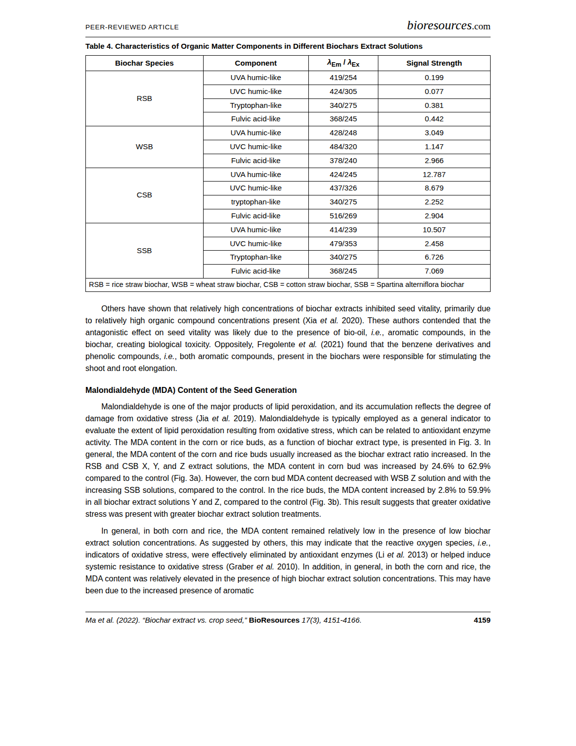PEER-REVIEWED ARTICLE bioresources.com
Table 4. Characteristics of Organic Matter Components in Different Biochars Extract Solutions
| Biochar Species | Component | λ Em / λ Ex | Signal Strength |
| --- | --- | --- | --- |
| RSB | UVA humic-like | 419/254 | 0.199 |
| UVC humic-like | 424/305 | 0.077 |
| Tryptophan-like | 340/275 | 0.381 |
| Fulvic acid-like | 368/245 | 0.442 |
| WSB | UVA humic-like | 428/248 | 3.049 |
| UVC humic-like | 484/320 | 1.147 |
| Fulvic acid-like | 378/240 | 2.966 |
| CSB | UVA humic-like | 424/245 | 12.787 |
| UVC humic-like | 437/326 | 8.679 |
| tryptophan-like | 340/275 | 2.252 |
| Fulvic acid-like | 516/269 | 2.904 |
| SSB | UVA humic-like | 414/239 | 10.507 |
| UVC humic-like | 479/353 | 2.458 |
| Tryptophan-like | 340/275 | 6.726 |
| Fulvic acid-like | 368/245 | 7.069 |
| RSB = rice straw biochar, WSB = wheat straw biochar, CSB = cotton straw biochar, SSB = Spartina alterniflora biochar |
Others have shown that relatively high concentrations of biochar extracts inhibited seed vitality, primarily due to relatively high organic compound concentrations present (Xia et al. 2020). These authors contended that the antagonistic effect on seed vitality was likely due to the presence of bio-oil, i.e., aromatic compounds, in the biochar, creating biological toxicity. Oppositely, Fregolente et al. (2021) found that the benzene derivatives and phenolic compounds, i.e., both aromatic compounds, present in the biochars were responsible for stimulating the shoot and root elongation.
Malondialdehyde (MDA) Content of the Seed Generation
Malondialdehyde is one of the major products of lipid peroxidation, and its accumulation reflects the degree of damage from oxidative stress (Jia et al. 2019). Malondialdehyde is typically employed as a general indicator to evaluate the extent of lipid peroxidation resulting from oxidative stress, which can be related to antioxidant enzyme activity. The MDA content in the corn or rice buds, as a function of biochar extract type, is presented in Fig. 3. In general, the MDA content of the corn and rice buds usually increased as the biochar extract ratio increased. In the RSB and CSB X, Y, and Z extract solutions, the MDA content in corn bud was increased by 24.6% to 62.9% compared to the control (Fig. 3a). However, the corn bud MDA content decreased with WSB Z solution and with the increasing SSB solutions, compared to the control. In the rice buds, the MDA content increased by 2.8% to 59.9% in all biochar extract solutions Y and Z, compared to the control (Fig. 3b). This result suggests that greater oxidative stress was present with greater biochar extract solution treatments.
In general, in both corn and rice, the MDA content remained relatively low in the presence of low biochar extract solution concentrations. As suggested by others, this may indicate that the reactive oxygen species, i.e., indicators of oxidative stress, were effectively eliminated by antioxidant enzymes (Li et al. 2013) or helped induce systemic resistance to oxidative stress (Graber et al. 2010). In addition, in general, in both the corn and rice, the MDA content was relatively elevated in the presence of high biochar extract solution concentrations. This may have been due to the increased presence of aromatic
Ma et al. (2022). “Biochar extract vs. crop seed,” BioResources 17(3), 4151-4166. 4159